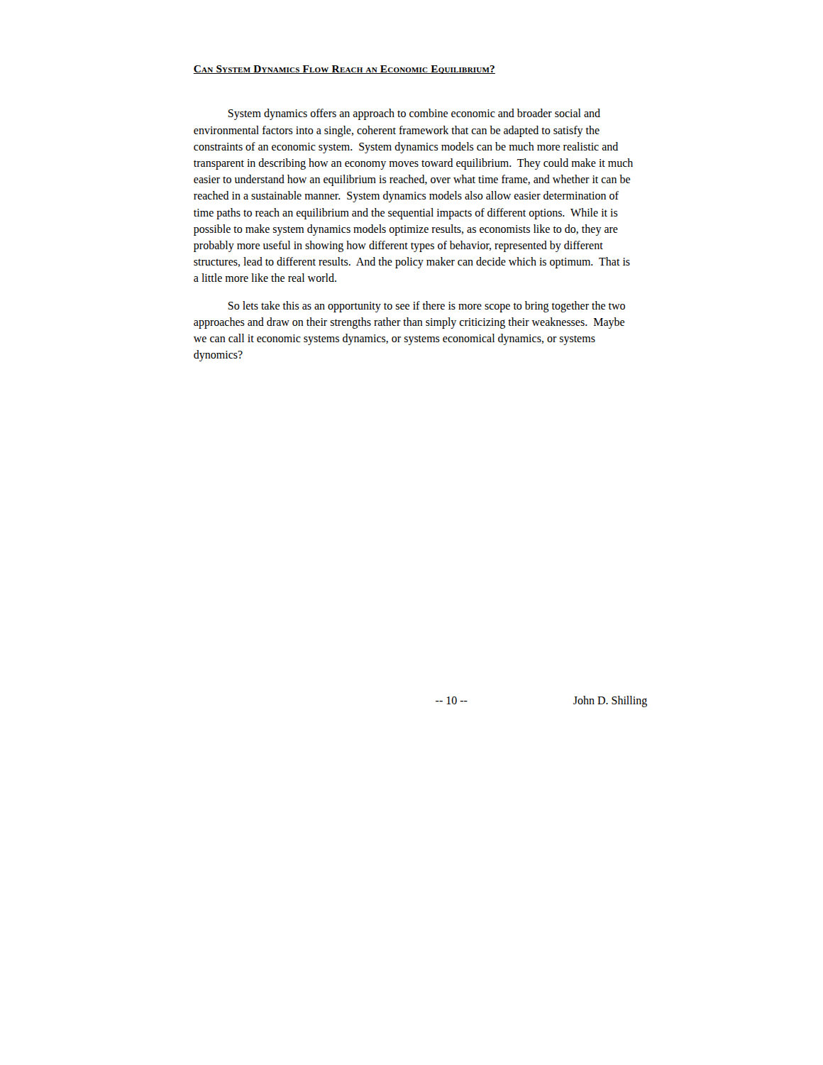Can System Dynamics Flow Reach an Economic Equilibrium?
System dynamics offers an approach to combine economic and broader social and environmental factors into a single, coherent framework that can be adapted to satisfy the constraints of an economic system. System dynamics models can be much more realistic and transparent in describing how an economy moves toward equilibrium. They could make it much easier to understand how an equilibrium is reached, over what time frame, and whether it can be reached in a sustainable manner. System dynamics models also allow easier determination of time paths to reach an equilibrium and the sequential impacts of different options. While it is possible to make system dynamics models optimize results, as economists like to do, they are probably more useful in showing how different types of behavior, represented by different structures, lead to different results. And the policy maker can decide which is optimum. That is a little more like the real world.
So lets take this as an opportunity to see if there is more scope to bring together the two approaches and draw on their strengths rather than simply criticizing their weaknesses. Maybe we can call it economic systems dynamics, or systems economical dynamics, or systems dynomics?
-- 10 -- John D. Shilling